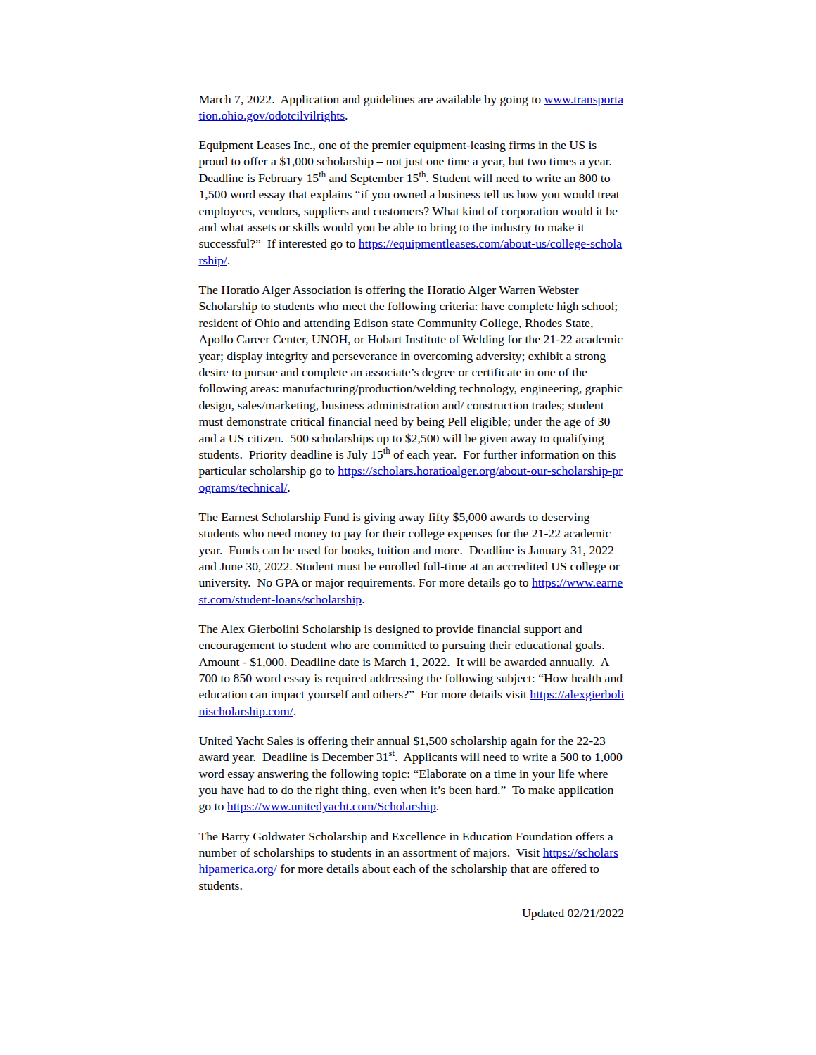March 7, 2022. Application and guidelines are available by going to www.transportation.ohio.gov/odotcilvilrights.
Equipment Leases Inc., one of the premier equipment-leasing firms in the US is proud to offer a $1,000 scholarship – not just one time a year, but two times a year. Deadline is February 15th and September 15th. Student will need to write an 800 to 1,500 word essay that explains “if you owned a business tell us how you would treat employees, vendors, suppliers and customers? What kind of corporation would it be and what assets or skills would you be able to bring to the industry to make it successful?” If interested go to https://equipmentleases.com/about-us/college-scholarship/.
The Horatio Alger Association is offering the Horatio Alger Warren Webster Scholarship to students who meet the following criteria: have complete high school; resident of Ohio and attending Edison state Community College, Rhodes State, Apollo Career Center, UNOH, or Hobart Institute of Welding for the 21-22 academic year; display integrity and perseverance in overcoming adversity; exhibit a strong desire to pursue and complete an associate’s degree or certificate in one of the following areas: manufacturing/production/welding technology, engineering, graphic design, sales/marketing, business administration and/ construction trades; student must demonstrate critical financial need by being Pell eligible; under the age of 30 and a US citizen. 500 scholarships up to $2,500 will be given away to qualifying students. Priority deadline is July 15th of each year. For further information on this particular scholarship go to https://scholars.horatioalger.org/about-our-scholarship-programs/technical/.
The Earnest Scholarship Fund is giving away fifty $5,000 awards to deserving students who need money to pay for their college expenses for the 21-22 academic year. Funds can be used for books, tuition and more. Deadline is January 31, 2022 and June 30, 2022. Student must be enrolled full-time at an accredited US college or university. No GPA or major requirements. For more details go to https://www.earnest.com/student-loans/scholarship.
The Alex Gierbolini Scholarship is designed to provide financial support and encouragement to student who are committed to pursuing their educational goals. Amount - $1,000. Deadline date is March 1, 2022. It will be awarded annually. A 700 to 850 word essay is required addressing the following subject: “How health and education can impact yourself and others?” For more details visit https://alexgierbolinischolarship.com/.
United Yacht Sales is offering their annual $1,500 scholarship again for the 22-23 award year. Deadline is December 31st. Applicants will need to write a 500 to 1,000 word essay answering the following topic: “Elaborate on a time in your life where you have had to do the right thing, even when it’s been hard.” To make application go to https://www.unitedyacht.com/Scholarship.
The Barry Goldwater Scholarship and Excellence in Education Foundation offers a number of scholarships to students in an assortment of majors. Visit https://scholarshipamerica.org/ for more details about each of the scholarship that are offered to students.
Updated 02/21/2022